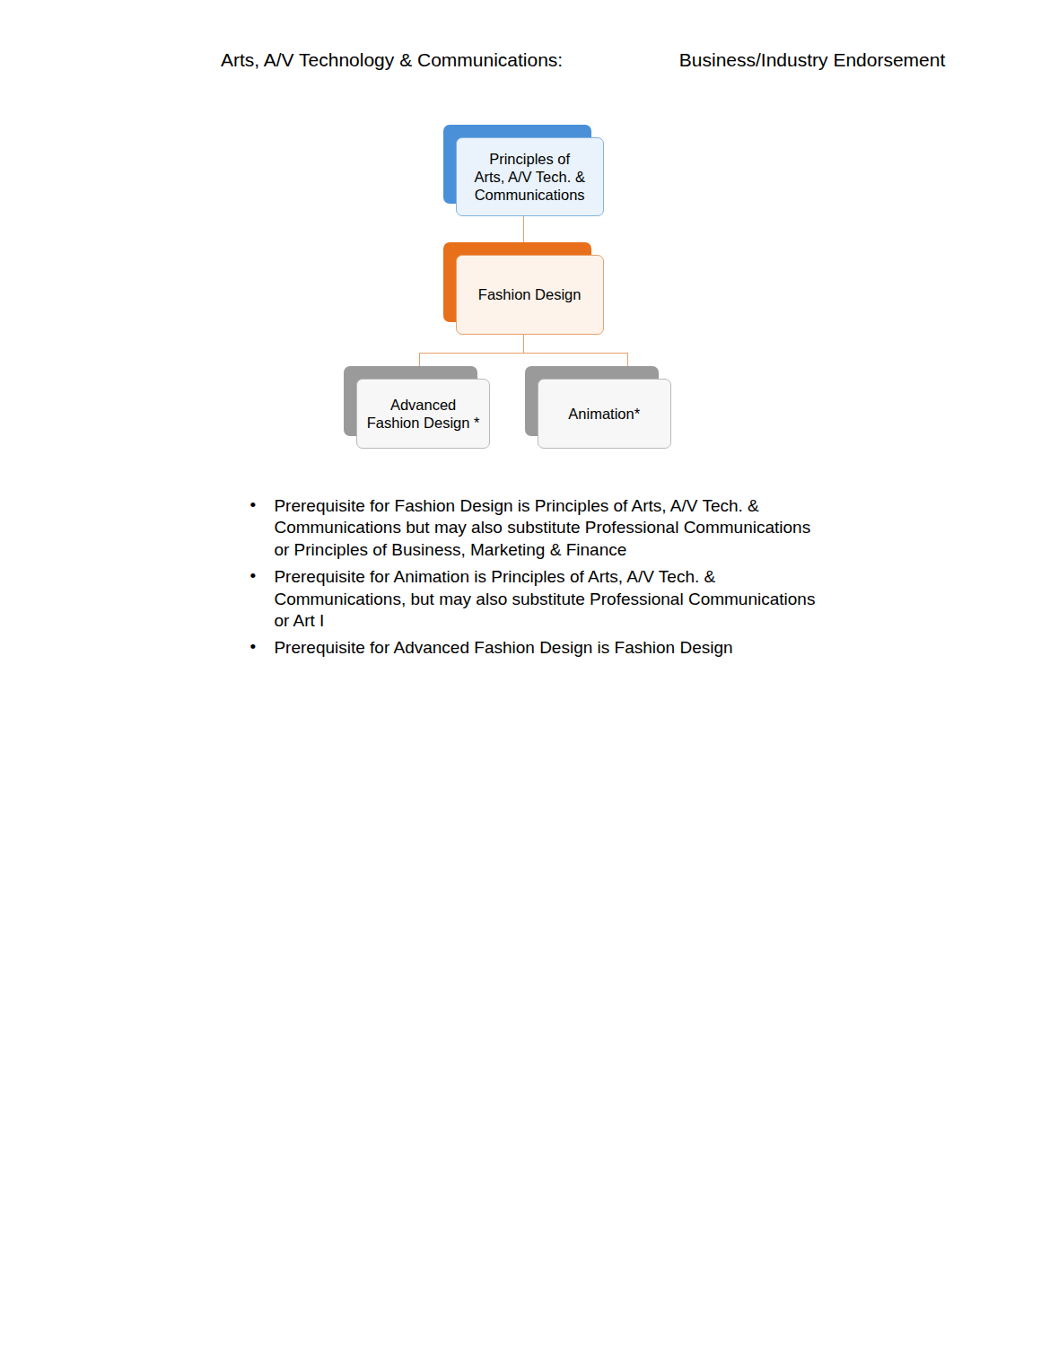Arts, A/V Technology & Communications: Business/Industry Endorsement
Principles of
Arts, A/V Tech. &
Communications
Fashion Design
Advanced
Fashion Design *
Animation*
Prerequisite for Fashion Design is Principles of Arts, A/V Tech. & Communications but may also substitute Professional Communications or Principles of Business, Marketing & Finance
Prerequisite for Animation is Principles of Arts, A/V Tech. & Communications, but may also substitute Professional Communications or Art I
Prerequisite for Advanced Fashion Design is Fashion Design